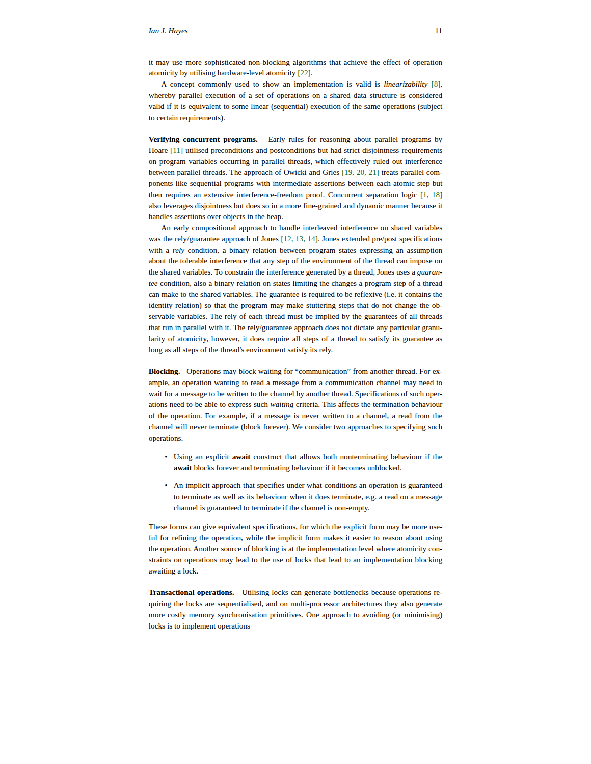Ian J. Hayes 11
it may use more sophisticated non-blocking algorithms that achieve the effect of operation atomicity by utilising hardware-level atomicity [22].
A concept commonly used to show an implementation is valid is linearizability [8], whereby parallel execution of a set of operations on a shared data structure is considered valid if it is equivalent to some linear (sequential) execution of the same operations (subject to certain requirements).
Verifying concurrent programs. Early rules for reasoning about parallel programs by Hoare [11] utilised preconditions and postconditions but had strict disjointness requirements on program variables occurring in parallel threads, which effectively ruled out interference between parallel threads. The approach of Owicki and Gries [19, 20, 21] treats parallel components like sequential programs with intermediate assertions between each atomic step but then requires an extensive interference-freedom proof. Concurrent separation logic [1, 18] also leverages disjointness but does so in a more fine-grained and dynamic manner because it handles assertions over objects in the heap.
An early compositional approach to handle interleaved interference on shared variables was the rely/guarantee approach of Jones [12, 13, 14]. Jones extended pre/post specifications with a rely condition, a binary relation between program states expressing an assumption about the tolerable interference that any step of the environment of the thread can impose on the shared variables. To constrain the interference generated by a thread, Jones uses a guarantee condition, also a binary relation on states limiting the changes a program step of a thread can make to the shared variables. The guarantee is required to be reflexive (i.e. it contains the identity relation) so that the program may make stuttering steps that do not change the observable variables. The rely of each thread must be implied by the guarantees of all threads that run in parallel with it. The rely/guarantee approach does not dictate any particular granularity of atomicity, however, it does require all steps of a thread to satisfy its guarantee as long as all steps of the thread's environment satisfy its rely.
Blocking. Operations may block waiting for “communication” from another thread. For example, an operation wanting to read a message from a communication channel may need to wait for a message to be written to the channel by another thread. Specifications of such operations need to be able to express such waiting criteria. This affects the termination behaviour of the operation. For example, if a message is never written to a channel, a read from the channel will never terminate (block forever). We consider two approaches to specifying such operations.
Using an explicit await construct that allows both nonterminating behaviour if the await blocks forever and terminating behaviour if it becomes unblocked.
An implicit approach that specifies under what conditions an operation is guaranteed to terminate as well as its behaviour when it does terminate, e.g. a read on a message channel is guaranteed to terminate if the channel is non-empty.
These forms can give equivalent specifications, for which the explicit form may be more useful for refining the operation, while the implicit form makes it easier to reason about using the operation. Another source of blocking is at the implementation level where atomicity constraints on operations may lead to the use of locks that lead to an implementation blocking awaiting a lock.
Transactional operations. Utilising locks can generate bottlenecks because operations requiring the locks are sequentialised, and on multi-processor architectures they also generate more costly memory synchronisation primitives. One approach to avoiding (or minimising) locks is to implement operations